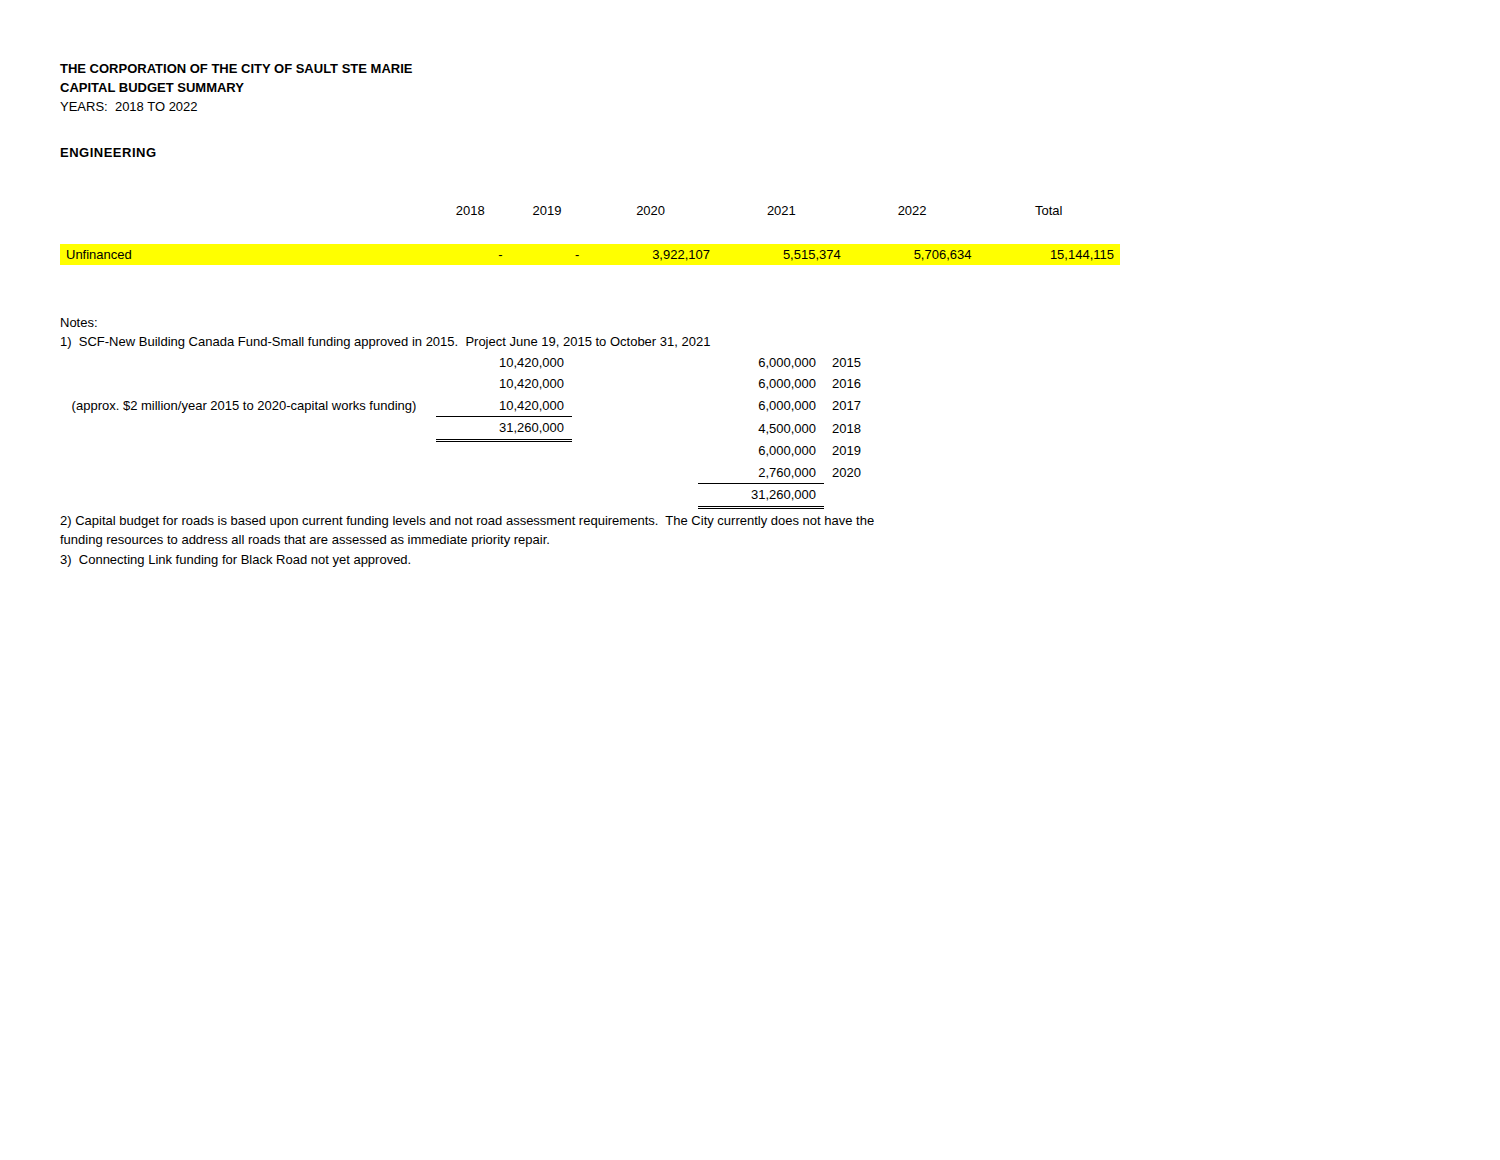THE CORPORATION OF THE CITY OF SAULT STE MARIE
CAPITAL BUDGET SUMMARY
YEARS: 2018 TO 2022
ENGINEERING
| | 2018 | 2019 | 2020 | 2021 | 2022 | Total |
| --- | --- | --- | --- | --- | --- | --- |
| Unfinanced | - | - | 3,922,107 | 5,515,374 | 5,706,634 | 15,144,115 |
Notes:
1) SCF-New Building Canada Fund-Small funding approved in 2015. Project June 19, 2015 to October 31, 2021
| | 10,420,000 | | 6,000,000 | 2015 |
| | 10,420,000 | | 6,000,000 | 2016 |
| (approx. $2 million/year 2015 to 2020-capital works funding) | 10,420,000 | | 6,000,000 | 2017 |
| | 31,260,000 | | 4,500,000 | 2018 |
| | | | 6,000,000 | 2019 |
| | | | 2,760,000 | 2020 |
| | | | 31,260,000 | |
2) Capital budget for roads is based upon current funding levels and not road assessment requirements. The City currently does not have the
funding resources to address all roads that are assessed as immediate priority repair.
3) Connecting Link funding for Black Road not yet approved.